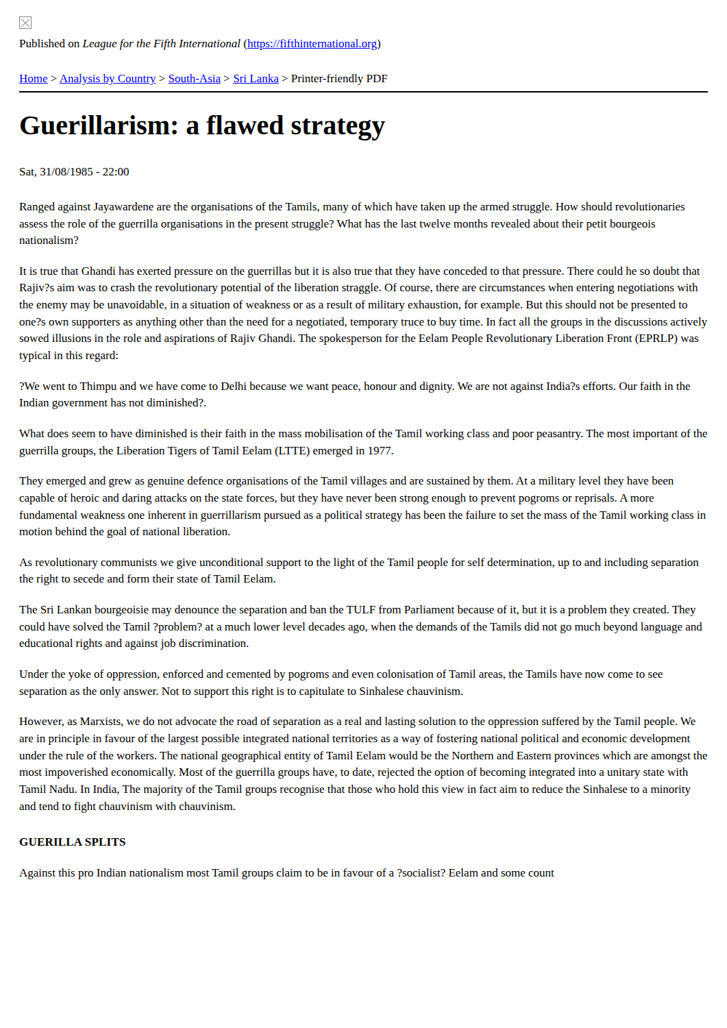Published on League for the Fifth International (https://fifthinternational.org)
Home > Analysis by Country > South-Asia > Sri Lanka > Printer-friendly PDF
Guerillarism: a flawed strategy
Sat, 31/08/1985 - 22:00
Ranged against Jayawardene are the organisations of the Tamils, many of which have taken up the armed struggle. How should revolutionaries assess the role of the guerrilla organisations in the present struggle? What has the last twelve months revealed about their petit bourgeois nationalism?
It is true that Ghandi has exerted pressure on the guerrillas but it is also true that they have conceded to that pressure. There could he so doubt that Rajiv?s aim was to crash the revolutionary potential of the liberation straggle. Of course, there are circumstances when entering negotiations with the enemy may be unavoidable, in a situation of weakness or as a result of military exhaustion, for example. But this should not be presented to one?s own supporters as anything other than the need for a negotiated, temporary truce to buy time. In fact all the groups in the discussions actively sowed illusions in the role and aspirations of Rajiv Ghandi. The spokesperson for the Eelam People Revolutionary Liberation Front (EPRLP) was typical in this regard:
?We went to Thimpu and we have come to Delhi because we want peace, honour and dignity. We are not against India?s efforts. Our faith in the Indian government has not diminished?.
What does seem to have diminished is their faith in the mass mobilisation of the Tamil working class and poor peasantry. The most important of the guerrilla groups, the Liberation Tigers of Tamil Eelam (LTTE) emerged in 1977.
They emerged and grew as genuine defence organisations of the Tamil villages and are sustained by them. At a military level they have been capable of heroic and daring attacks on the state forces, but they have never been strong enough to prevent pogroms or reprisals. A more fundamental weakness one inherent in guerrillarism pursued as a political strategy has been the failure to set the mass of the Tamil working class in motion behind the goal of national liberation.
As revolutionary communists we give unconditional support to the light of the Tamil people for self determination, up to and including separation the right to secede and form their state of Tamil Eelam.
The Sri Lankan bourgeoisie may denounce the separation and ban the TULF from Parliament because of it, but it is a problem they created. They could have solved the Tamil ?problem? at a much lower level decades ago, when the demands of the Tamils did not go much beyond language and educational rights and against job discrimination.
Under the yoke of oppression, enforced and cemented by pogroms and even colonisation of Tamil areas, the Tamils have now come to see separation as the only answer. Not to support this right is to capitulate to Sinhalese chauvinism.
However, as Marxists, we do not advocate the road of separation as a real and lasting solution to the oppression suffered by the Tamil people. We are in principle in favour of the largest possible integrated national territories as a way of fostering national political and economic development under the rule of the workers. The national geographical entity of Tamil Eelam would be the Northern and Eastern provinces which are amongst the most impoverished economically. Most of the guerrilla groups have, to date, rejected the option of becoming integrated into a unitary state with Tamil Nadu. In India, The majority of the Tamil groups recognise that those who hold this view in fact aim to reduce the Sinhalese to a minority and tend to fight chauvinism with chauvinism.
GUERILLA SPLITS
Against this pro Indian nationalism most Tamil groups claim to be in favour of a ?socialist? Eelam and some count